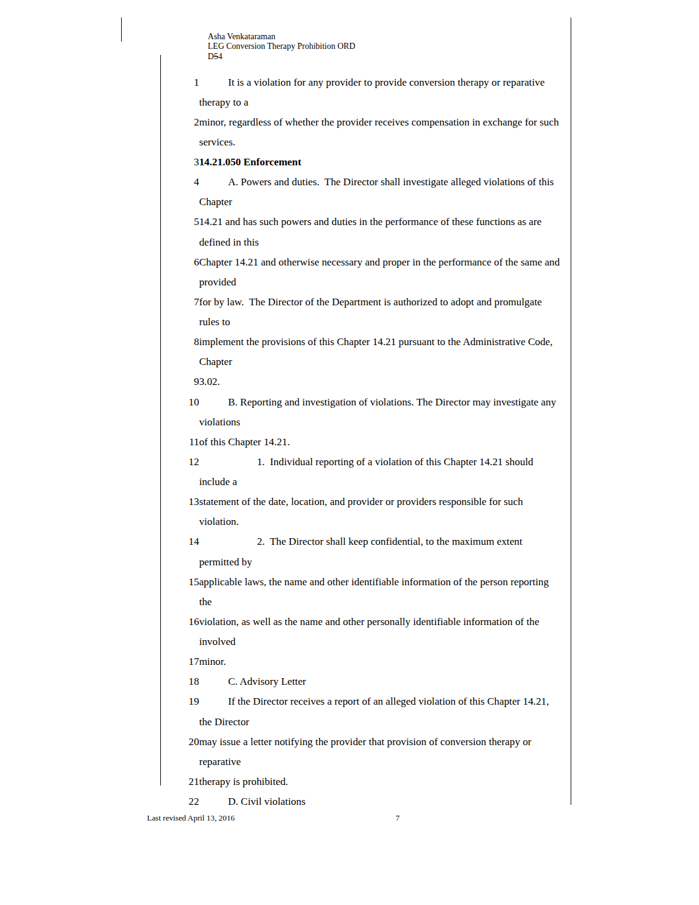Asha Venkataraman
LEG Conversion Therapy Prohibition ORD
D54
| 1 | It is a violation for any provider to provide conversion therapy or reparative therapy to a |
| 2 | minor, regardless of whether the provider receives compensation in exchange for such services. |
| 3 | 14.21.050 Enforcement |
| 4 | A. Powers and duties. The Director shall investigate alleged violations of this Chapter |
| 5 | 14.21 and has such powers and duties in the performance of these functions as are defined in this |
| 6 | Chapter 14.21 and otherwise necessary and proper in the performance of the same and provided |
| 7 | for by law. The Director of the Department is authorized to adopt and promulgate rules to |
| 8 | implement the provisions of this Chapter 14.21 pursuant to the Administrative Code, Chapter |
| 9 | 3.02. |
| 10 | B. Reporting and investigation of violations. The Director may investigate any violations |
| 11 | of this Chapter 14.21. |
| 12 | 1. Individual reporting of a violation of this Chapter 14.21 should include a |
| 13 | statement of the date, location, and provider or providers responsible for such violation. |
| 14 | 2. The Director shall keep confidential, to the maximum extent permitted by |
| 15 | applicable laws, the name and other identifiable information of the person reporting the |
| 16 | violation, as well as the name and other personally identifiable information of the involved |
| 17 | minor. |
| 18 | C. Advisory Letter |
| 19 | If the Director receives a report of an alleged violation of this Chapter 14.21, the Director |
| 20 | may issue a letter notifying the provider that provision of conversion therapy or reparative |
| 21 | therapy is prohibited. |
| 22 | D. Civil violations |
Last revised April 13, 2016
7